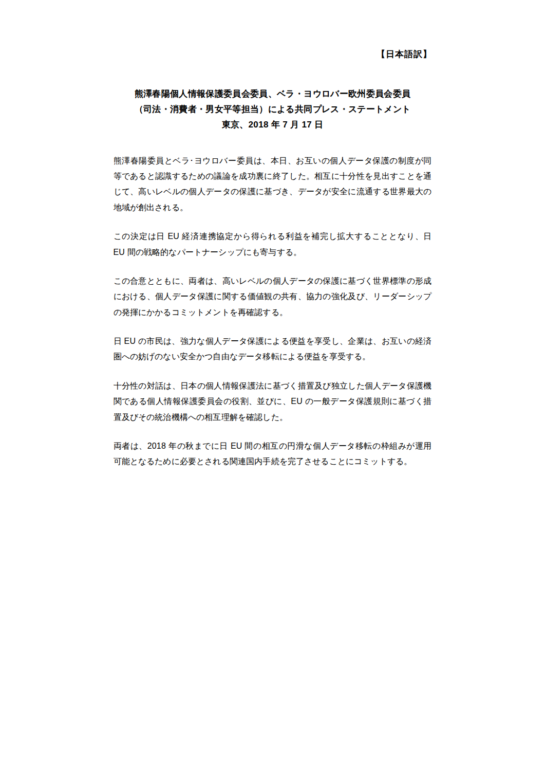【日本語訳】
熊澤春陽個人情報保護委員会委員、ベラ・ヨウロバー欧州委員会委員 （司法・消費者・男女平等担当）による共同プレス・ステートメント 東京、2018 年 7 月 17 日
熊澤春陽委員とベラ･ヨウロバー委員は、本日、お互いの個人データ保護の制度が同等であると認識するための議論を成功裏に終了した。相互に十分性を見出すことを通じて、高いレベルの個人データの保護に基づき、データが安全に流通する世界最大の地域が創出される。
この決定は日 EU 経済連携協定から得られる利益を補完し拡大することとなり、日 EU 間の戦略的なパートナーシップにも寄与する。
この合意とともに、両者は、高いレベルの個人データの保護に基づく世界標準の形成における、個人データ保護に関する価値観の共有、協力の強化及び、リーダーシップの発揮にかかるコミットメントを再確認する。
日 EU の市民は、強力な個人データ保護による便益を享受し、企業は、お互いの経済圏への妨げのない安全かつ自由なデータ移転による便益を享受する。
十分性の対話は、日本の個人情報保護法に基づく措置及び独立した個人データ保護機関である個人情報保護委員会の役割、並びに、EU の一般データ保護規則に基づく措置及びその統治機構への相互理解を確認した。
両者は、2018 年の秋までに日 EU 間の相互の円滑な個人データ移転の枠組みが運用可能となるために必要とされる関連国内手続を完了させることにコミットする。